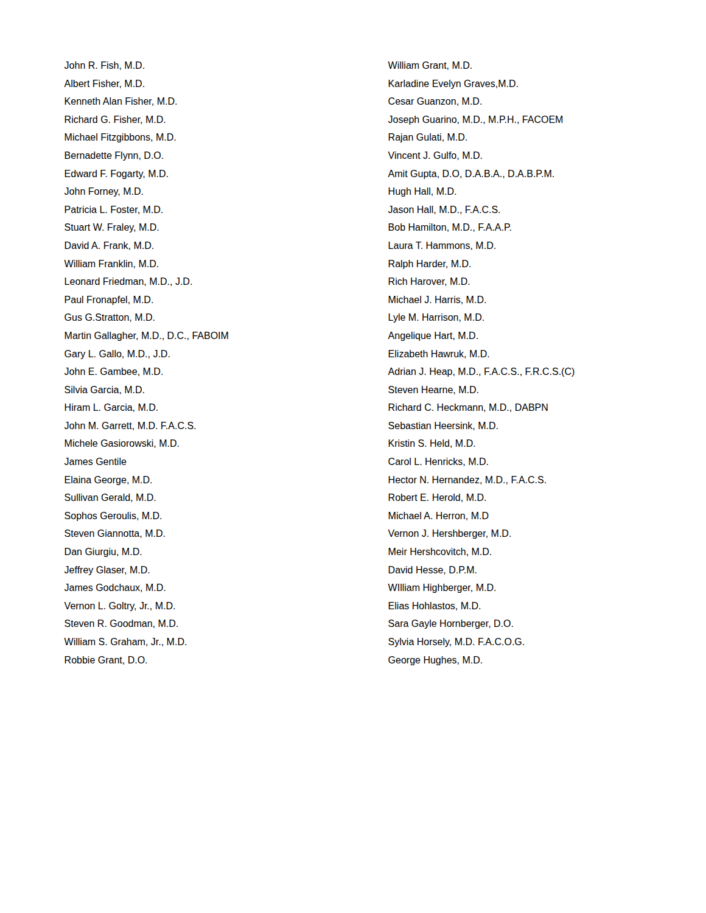John R. Fish, M.D.
Albert Fisher, M.D.
Kenneth Alan Fisher, M.D.
Richard G. Fisher, M.D.
Michael Fitzgibbons, M.D.
Bernadette Flynn, D.O.
Edward F. Fogarty, M.D.
John Forney, M.D.
Patricia L. Foster, M.D.
Stuart W. Fraley, M.D.
David A. Frank, M.D.
William Franklin, M.D.
Leonard Friedman, M.D., J.D.
Paul Fronapfel, M.D.
Gus G.Stratton, M.D.
Martin Gallagher, M.D., D.C., FABOIM
Gary L. Gallo, M.D., J.D.
John E. Gambee, M.D.
Silvia Garcia, M.D.
Hiram L. Garcia, M.D.
John M. Garrett, M.D. F.A.C.S.
Michele Gasiorowski, M.D.
James Gentile
Elaina George, M.D.
Sullivan Gerald, M.D.
Sophos Geroulis, M.D.
Steven Giannotta, M.D.
Dan Giurgiu, M.D.
Jeffrey Glaser, M.D.
James Godchaux, M.D.
Vernon L. Goltry, Jr., M.D.
Steven R. Goodman, M.D.
William S. Graham, Jr., M.D.
Robbie Grant, D.O.
William Grant, M.D.
Karladine Evelyn Graves,M.D.
Cesar Guanzon, M.D.
Joseph Guarino, M.D., M.P.H., FACOEM
Rajan Gulati, M.D.
Vincent J. Gulfo, M.D.
Amit Gupta, D.O, D.A.B.A., D.A.B.P.M.
Hugh Hall, M.D.
Jason Hall, M.D., F.A.C.S.
Bob Hamilton, M.D., F.A.A.P.
Laura T. Hammons, M.D.
Ralph Harder, M.D.
Rich Harover, M.D.
Michael J. Harris, M.D.
Lyle M. Harrison, M.D.
Angelique Hart, M.D.
Elizabeth Hawruk, M.D.
Adrian J. Heap, M.D., F.A.C.S., F.R.C.S.(C)
Steven Hearne, M.D.
Richard C. Heckmann, M.D., DABPN
Sebastian Heersink, M.D.
Kristin S. Held, M.D.
Carol L. Henricks, M.D.
Hector N. Hernandez, M.D., F.A.C.S.
Robert E. Herold, M.D.
Michael A. Herron, M.D
Vernon J. Hershberger, M.D.
Meir Hershcovitch, M.D.
David Hesse, D.P.M.
WIlliam Highberger, M.D.
Elias Hohlastos, M.D.
Sara Gayle Hornberger, D.O.
Sylvia Horsely, M.D. F.A.C.O.G.
George Hughes, M.D.